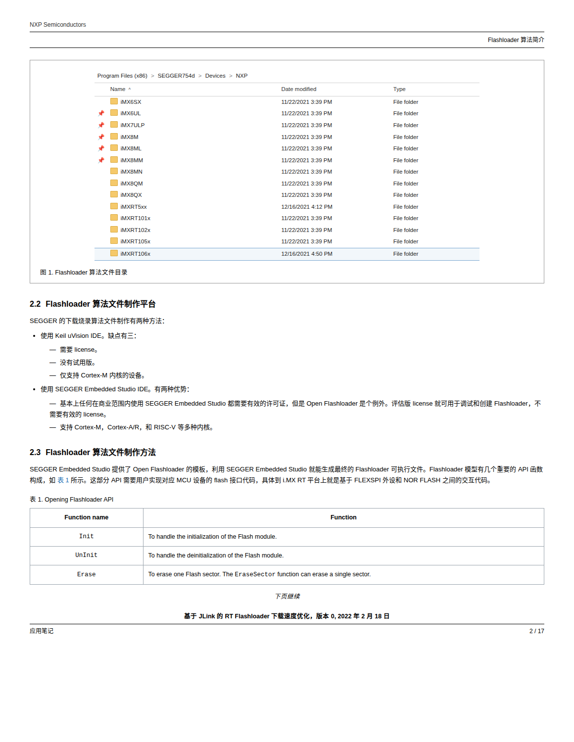NXP Semiconductors
Flashloader 算法简介
Program Files (x86) > SEGGER754d > Devices > NXP
| | Name ^ | Date modified | Type |
| --- | --- | --- | --- |
| | iMX6SX | 11/22/2021 3:39 PM | File folder |
| 📌 | iMX6UL | 11/22/2021 3:39 PM | File folder |
| 📌 | iMX7ULP | 11/22/2021 3:39 PM | File folder |
| 📌 | iMX8M | 11/22/2021 3:39 PM | File folder |
| 📌 | iMX8ML | 11/22/2021 3:39 PM | File folder |
| 📌 | iMX8MM | 11/22/2021 3:39 PM | File folder |
| | iMX8MN | 11/22/2021 3:39 PM | File folder |
| | iMX8QM | 11/22/2021 3:39 PM | File folder |
| | iMX8QX | 11/22/2021 3:39 PM | File folder |
| | iMXRT5xx | 12/16/2021 4:12 PM | File folder |
| | iMXRT101x | 11/22/2021 3:39 PM | File folder |
| | iMXRT102x | 11/22/2021 3:39 PM | File folder |
| | iMXRT105x | 11/22/2021 3:39 PM | File folder |
| | iMXRT106x | 12/16/2021 4:50 PM | File folder |
图 1. Flashloader 算法文件目录
2.2 Flashloader 算法文件制作平台
SEGGER 的下载烧录算法文件制作有两种方法：
使用 Keil uVision IDE。缺点有三：
需要 license。
没有试用版。
仅支持 Cortex-M 内核的设备。
使用 SEGGER Embedded Studio IDE。有两种优势：
基本上任何在商业范围内使用 SEGGER Embedded Studio 都需要有效的许可证，但是 Open Flashloader 是个例外。评估版 license 就可用于调试和创建 Flashloader，不需要有效的 license。
支持 Cortex-M，Cortex-A/R，和 RISC-V 等多种内核。
2.3 Flashloader 算法文件制作方法
SEGGER Embedded Studio 提供了 Open Flashloader 的模板，利用 SEGGER Embedded Studio 就能生成最终的 Flashloader 可执行文件。Flashloader 模型有几个重要的 API 函数构成，如 表 1 所示。这部分 API 需要用户实现对应 MCU 设备的 flash 接口代码，具体到 i.MX RT 平台上就是基于 FLEXSPI 外设和 NOR FLASH 之间的交互代码。
表 1. Opening Flashloader API
| Function name | Function |
| --- | --- |
| Init | To handle the initialization of the Flash module. |
| UnInit | To handle the deinitialization of the Flash module. |
| Erase | To erase one Flash sector. The EraseSector function can erase a single sector. |
下页继续
基于 JLink 的 RT Flashloader 下载速度优化，版本 0, 2022 年 2 月 18 日
应用笔记
2 / 17